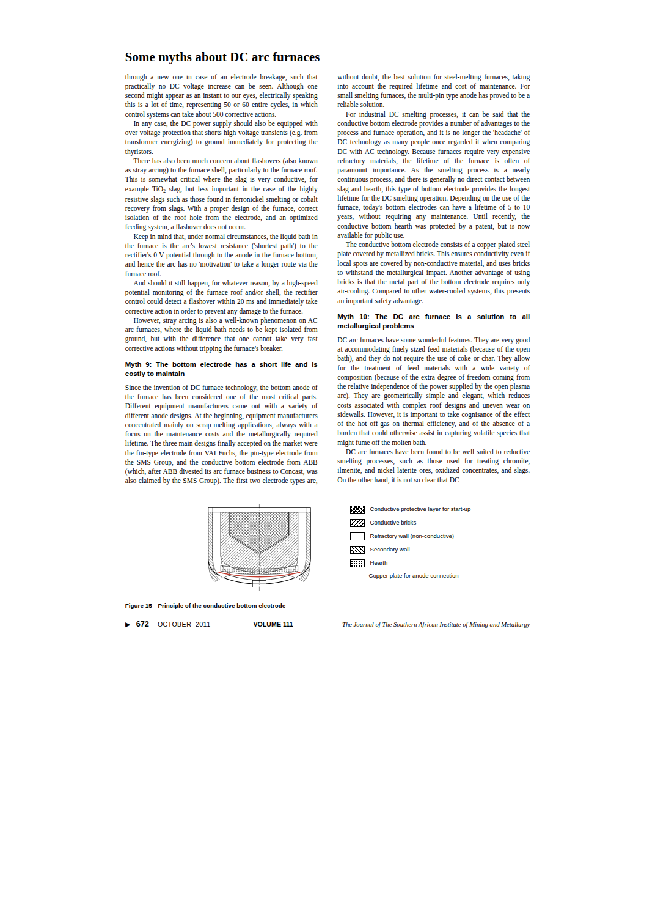Some myths about DC arc furnaces
through a new one in case of an electrode breakage, such that practically no DC voltage increase can be seen. Although one second might appear as an instant to our eyes, electrically speaking this is a lot of time, representing 50 or 60 entire cycles, in which control systems can take about 500 corrective actions.
In any case, the DC power supply should also be equipped with over-voltage protection that shorts high-voltage transients (e.g. from transformer energizing) to ground immediately for protecting the thyristors.
There has also been much concern about flashovers (also known as stray arcing) to the furnace shell, particularly to the furnace roof. This is somewhat critical where the slag is very conductive, for example TiO2 slag, but less important in the case of the highly resistive slags such as those found in ferronickel smelting or cobalt recovery from slags. With a proper design of the furnace, correct isolation of the roof hole from the electrode, and an optimized feeding system, a flashover does not occur.
Keep in mind that, under normal circumstances, the liquid bath in the furnace is the arc's lowest resistance ('shortest path') to the rectifier's 0 V potential through to the anode in the furnace bottom, and hence the arc has no 'motivation' to take a longer route via the furnace roof.
And should it still happen, for whatever reason, by a high-speed potential monitoring of the furnace roof and/or shell, the rectifier control could detect a flashover within 20 ms and immediately take corrective action in order to prevent any damage to the furnace.
However, stray arcing is also a well-known phenomenon on AC arc furnaces, where the liquid bath needs to be kept isolated from ground, but with the difference that one cannot take very fast corrective actions without tripping the furnace's breaker.
Myth 9: The bottom electrode has a short life and is costly to maintain
Since the invention of DC furnace technology, the bottom anode of the furnace has been considered one of the most critical parts. Different equipment manufacturers came out with a variety of different anode designs. At the beginning, equipment manufacturers concentrated mainly on scrap-melting applications, always with a focus on the maintenance costs and the metallurgically required lifetime. The three main designs finally accepted on the market were the fin-type electrode from VAI Fuchs, the pin-type electrode from the SMS Group, and the conductive bottom electrode from ABB (which, after ABB divested its arc furnace business to Concast, was also claimed by the SMS Group). The first two electrode types are, without doubt, the best solution for steel-melting furnaces, taking into account the required lifetime and cost of maintenance. For small smelting furnaces, the multi-pin type anode has proved to be a reliable solution.
For industrial DC smelting processes, it can be said that the conductive bottom electrode provides a number of advantages to the process and furnace operation, and it is no longer the 'headache' of DC technology as many people once regarded it when comparing DC with AC technology. Because furnaces require very expensive refractory materials, the lifetime of the furnace is often of paramount importance. As the smelting process is a nearly continuous process, and there is generally no direct contact between slag and hearth, this type of bottom electrode provides the longest lifetime for the DC smelting operation. Depending on the use of the furnace, today's bottom electrodes can have a lifetime of 5 to 10 years, without requiring any maintenance. Until recently, the conductive bottom hearth was protected by a patent, but is now available for public use.
The conductive bottom electrode consists of a copper-plated steel plate covered by metallized bricks. This ensures conductivity even if local spots are covered by non-conductive material, and uses bricks to withstand the metallurgical impact. Another advantage of using bricks is that the metal part of the bottom electrode requires only air-cooling. Compared to other water-cooled systems, this presents an important safety advantage.
Myth 10: The DC arc furnace is a solution to all metallurgical problems
DC arc furnaces have some wonderful features. They are very good at accommodating finely sized feed materials (because of the open bath), and they do not require the use of coke or char. They allow for the treatment of feed materials with a wide variety of composition (because of the extra degree of freedom coming from the relative independence of the power supplied by the open plasma arc). They are geometrically simple and elegant, which reduces costs associated with complex roof designs and uneven wear on sidewalls. However, it is important to take cognisance of the effect of the hot off-gas on thermal efficiency, and of the absence of a burden that could otherwise assist in capturing volatile species that might fume off the molten bath.
DC arc furnaces have been found to be well suited to reductive smelting processes, such as those used for treating chromite, ilmenite, and nickel laterite ores, oxidized concentrates, and slags. On the other hand, it is not so clear that DC
Conductive protective layer for start-up
Conductive bricks
Refractory wall (non-conductive)
Secondary wall
Hearth
Copper plate for anode connection
Figure 15—Principle of the conductive bottom electrode
▶ 672 OCTOBER 2011 VOLUME 111 The Journal of The Southern African Institute of Mining and Metallurgy